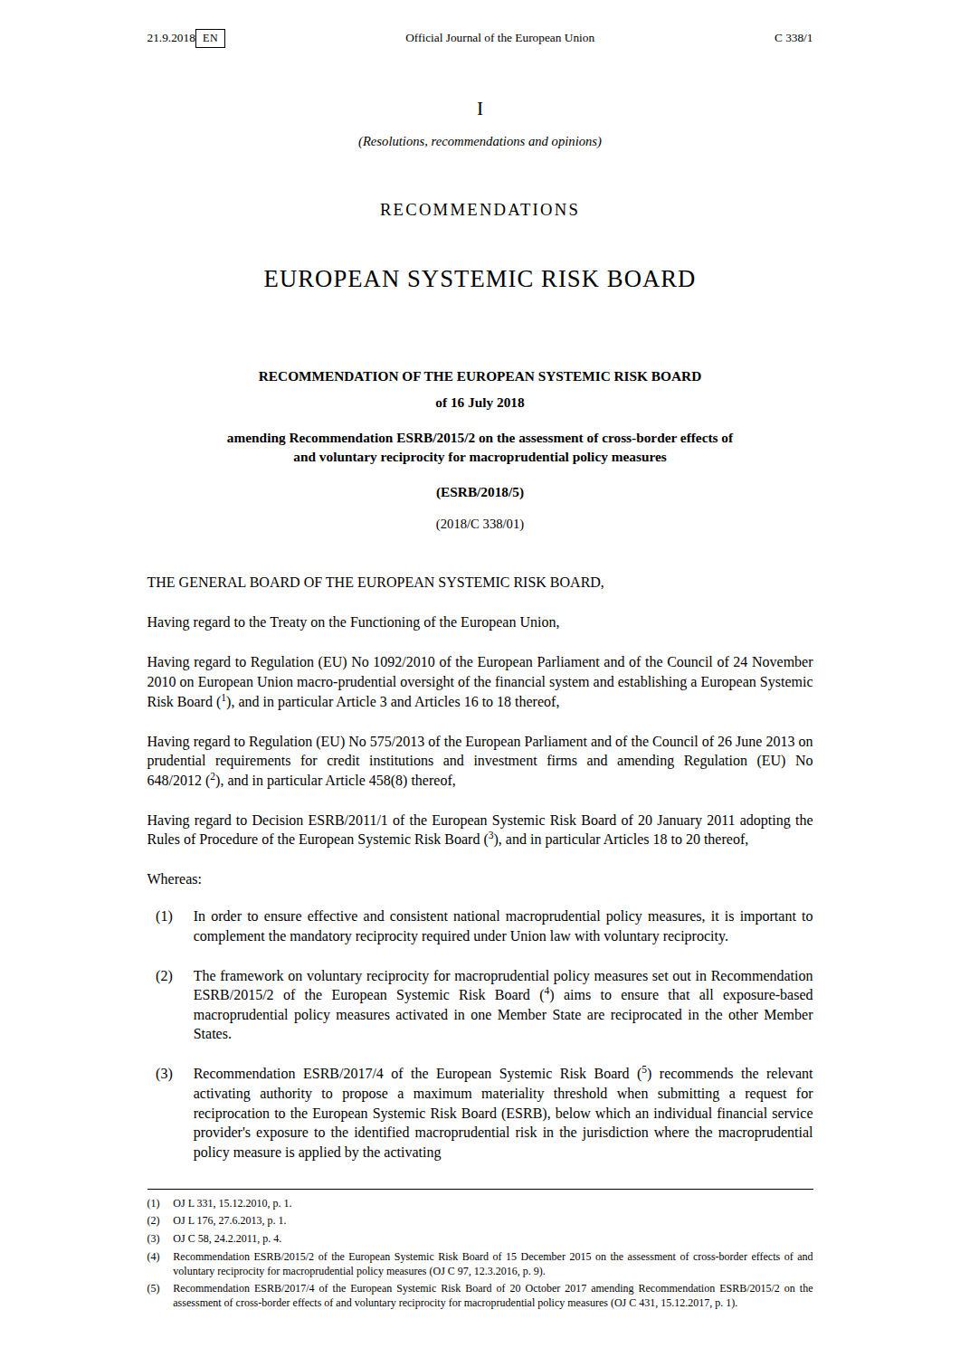21.9.2018 EN Official Journal of the European Union C 338/1
I
(Resolutions, recommendations and opinions)
RECOMMENDATIONS
EUROPEAN SYSTEMIC RISK BOARD
RECOMMENDATION OF THE EUROPEAN SYSTEMIC RISK BOARD
of 16 July 2018
amending Recommendation ESRB/2015/2 on the assessment of cross-border effects of and voluntary reciprocity for macroprudential policy measures
(ESRB/2018/5)
(2018/C 338/01)
THE GENERAL BOARD OF THE EUROPEAN SYSTEMIC RISK BOARD,
Having regard to the Treaty on the Functioning of the European Union,
Having regard to Regulation (EU) No 1092/2010 of the European Parliament and of the Council of 24 November 2010 on European Union macro-prudential oversight of the financial system and establishing a European Systemic Risk Board (1), and in particular Article 3 and Articles 16 to 18 thereof,
Having regard to Regulation (EU) No 575/2013 of the European Parliament and of the Council of 26 June 2013 on prudential requirements for credit institutions and investment firms and amending Regulation (EU) No 648/2012 (2), and in particular Article 458(8) thereof,
Having regard to Decision ESRB/2011/1 of the European Systemic Risk Board of 20 January 2011 adopting the Rules of Procedure of the European Systemic Risk Board (3), and in particular Articles 18 to 20 thereof,
Whereas:
In order to ensure effective and consistent national macroprudential policy measures, it is important to complement the mandatory reciprocity required under Union law with voluntary reciprocity.
The framework on voluntary reciprocity for macroprudential policy measures set out in Recommendation ESRB/2015/2 of the European Systemic Risk Board (4) aims to ensure that all exposure-based macroprudential policy measures activated in one Member State are reciprocated in the other Member States.
Recommendation ESRB/2017/4 of the European Systemic Risk Board (5) recommends the relevant activating authority to propose a maximum materiality threshold when submitting a request for reciprocation to the European Systemic Risk Board (ESRB), below which an individual financial service provider's exposure to the identified macroprudential risk in the jurisdiction where the macroprudential policy measure is applied by the activating
OJ L 331, 15.12.2010, p. 1.
OJ L 176, 27.6.2013, p. 1.
OJ C 58, 24.2.2011, p. 4.
Recommendation ESRB/2015/2 of the European Systemic Risk Board of 15 December 2015 on the assessment of cross-border effects of and voluntary reciprocity for macroprudential policy measures (OJ C 97, 12.3.2016, p. 9).
Recommendation ESRB/2017/4 of the European Systemic Risk Board of 20 October 2017 amending Recommendation ESRB/2015/2 on the assessment of cross-border effects of and voluntary reciprocity for macroprudential policy measures (OJ C 431, 15.12.2017, p. 1).